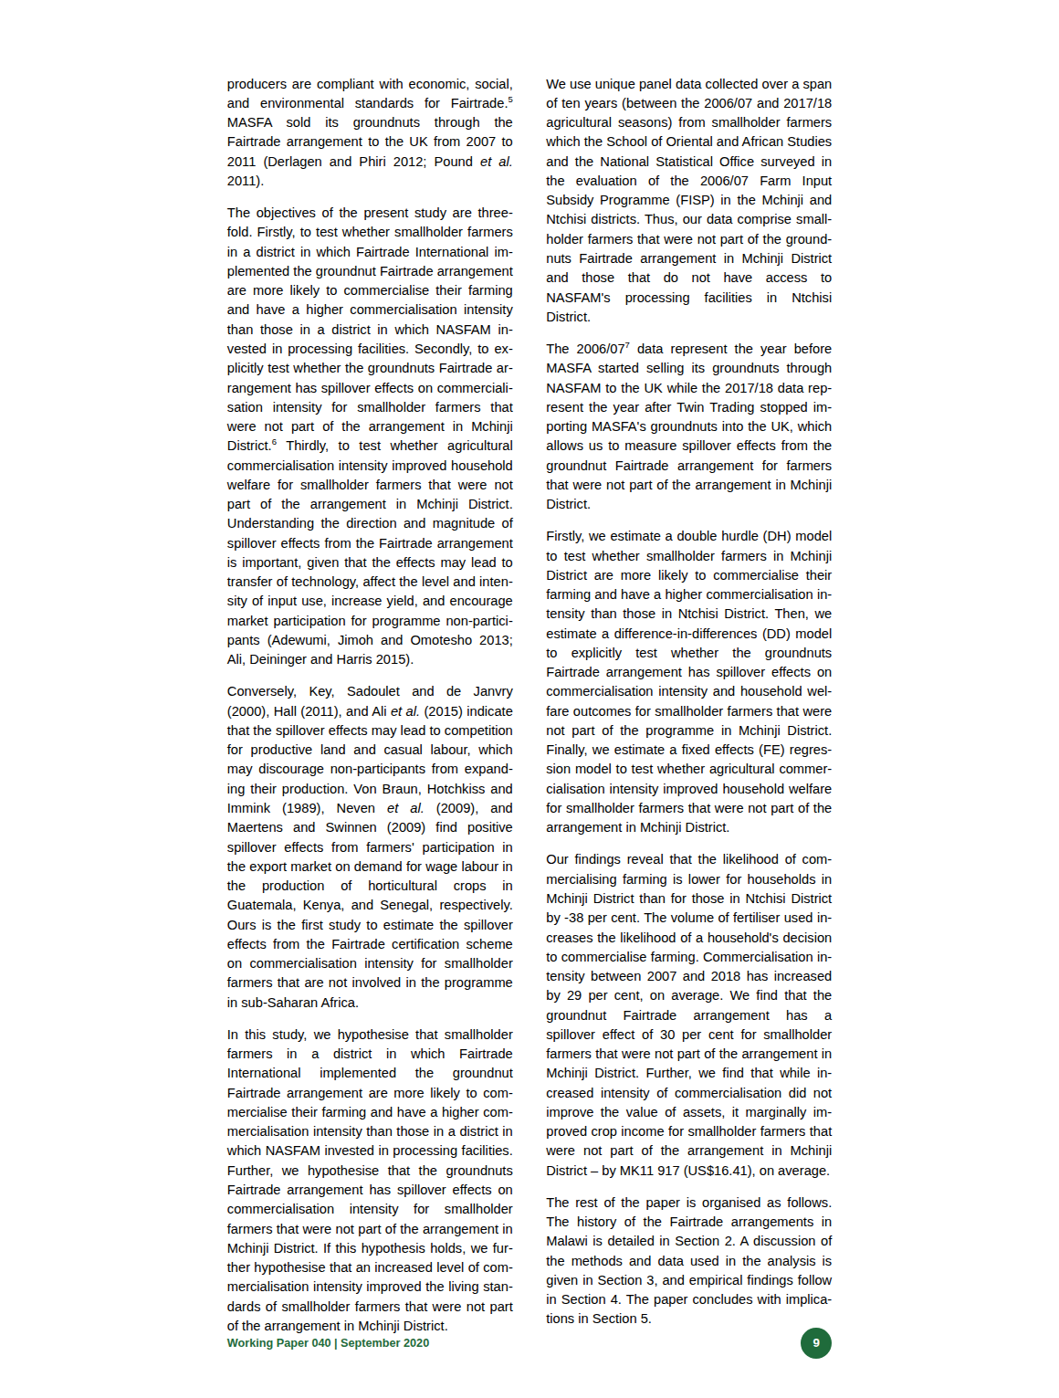producers are compliant with economic, social, and environmental standards for Fairtrade.5 MASFA sold its groundnuts through the Fairtrade arrangement to the UK from 2007 to 2011 (Derlagen and Phiri 2012; Pound et al. 2011).
The objectives of the present study are threefold. Firstly, to test whether smallholder farmers in a district in which Fairtrade International implemented the groundnut Fairtrade arrangement are more likely to commercialise their farming and have a higher commercialisation intensity than those in a district in which NASFAM invested in processing facilities. Secondly, to explicitly test whether the groundnuts Fairtrade arrangement has spillover effects on commercialisation intensity for smallholder farmers that were not part of the arrangement in Mchinji District.6 Thirdly, to test whether agricultural commercialisation intensity improved household welfare for smallholder farmers that were not part of the arrangement in Mchinji District. Understanding the direction and magnitude of spillover effects from the Fairtrade arrangement is important, given that the effects may lead to transfer of technology, affect the level and intensity of input use, increase yield, and encourage market participation for programme non-participants (Adewumi, Jimoh and Omotesho 2013; Ali, Deininger and Harris 2015).
Conversely, Key, Sadoulet and de Janvry (2000), Hall (2011), and Ali et al. (2015) indicate that the spillover effects may lead to competition for productive land and casual labour, which may discourage non-participants from expanding their production. Von Braun, Hotchkiss and Immink (1989), Neven et al. (2009), and Maertens and Swinnen (2009) find positive spillover effects from farmers' participation in the export market on demand for wage labour in the production of horticultural crops in Guatemala, Kenya, and Senegal, respectively. Ours is the first study to estimate the spillover effects from the Fairtrade certification scheme on commercialisation intensity for smallholder farmers that are not involved in the programme in sub-Saharan Africa.
In this study, we hypothesise that smallholder farmers in a district in which Fairtrade International implemented the groundnut Fairtrade arrangement are more likely to commercialise their farming and have a higher commercialisation intensity than those in a district in which NASFAM invested in processing facilities. Further, we hypothesise that the groundnuts Fairtrade arrangement has spillover effects on commercialisation intensity for smallholder farmers that were not part of the arrangement in Mchinji District. If this hypothesis holds, we further hypothesise that an increased level of commercialisation intensity improved the living standards of smallholder farmers that were not part of the arrangement in Mchinji District.
We use unique panel data collected over a span of ten years (between the 2006/07 and 2017/18 agricultural seasons) from smallholder farmers which the School of Oriental and African Studies and the National Statistical Office surveyed in the evaluation of the 2006/07 Farm Input Subsidy Programme (FISP) in the Mchinji and Ntchisi districts. Thus, our data comprise smallholder farmers that were not part of the groundnuts Fairtrade arrangement in Mchinji District and those that do not have access to NASFAM's processing facilities in Ntchisi District.
The 2006/077 data represent the year before MASFA started selling its groundnuts through NASFAM to the UK while the 2017/18 data represent the year after Twin Trading stopped importing MASFA's groundnuts into the UK, which allows us to measure spillover effects from the groundnut Fairtrade arrangement for farmers that were not part of the arrangement in Mchinji District.
Firstly, we estimate a double hurdle (DH) model to test whether smallholder farmers in Mchinji District are more likely to commercialise their farming and have a higher commercialisation intensity than those in Ntchisi District. Then, we estimate a difference-in-differences (DD) model to explicitly test whether the groundnuts Fairtrade arrangement has spillover effects on commercialisation intensity and household welfare outcomes for smallholder farmers that were not part of the programme in Mchinji District. Finally, we estimate a fixed effects (FE) regression model to test whether agricultural commercialisation intensity improved household welfare for smallholder farmers that were not part of the arrangement in Mchinji District.
Our findings reveal that the likelihood of commercialising farming is lower for households in Mchinji District than for those in Ntchisi District by -38 per cent. The volume of fertiliser used increases the likelihood of a household's decision to commercialise farming. Commercialisation intensity between 2007 and 2018 has increased by 29 per cent, on average. We find that the groundnut Fairtrade arrangement has a spillover effect of 30 per cent for smallholder farmers that were not part of the arrangement in Mchinji District. Further, we find that while increased intensity of commercialisation did not improve the value of assets, it marginally improved crop income for smallholder farmers that were not part of the arrangement in Mchinji District – by MK11 917 (US$16.41), on average.
The rest of the paper is organised as follows. The history of the Fairtrade arrangements in Malawi is detailed in Section 2. A discussion of the methods and data used in the analysis is given in Section 3, and empirical findings follow in Section 4. The paper concludes with implications in Section 5.
Working Paper 040 | September 2020
9